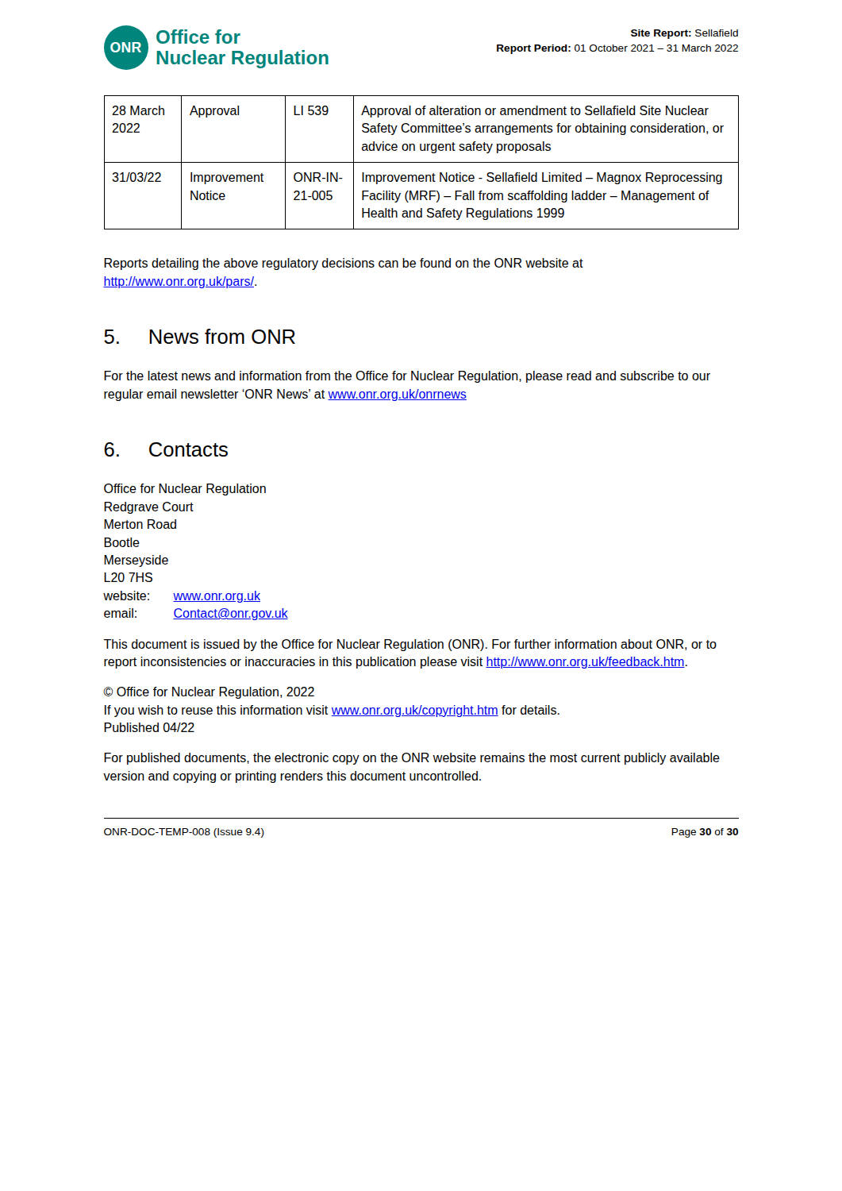ONR
Office for
Nuclear Regulation
Site Report: Sellafield
Report Period: 01 October 2021 – 31 March 2022
| 28 March 2022 | Approval | LI 539 | Approval of alteration or amendment to Sellafield Site Nuclear Safety Committee’s arrangements for obtaining consideration, or advice on urgent safety proposals |
| 31/03/22 | Improvement Notice | ONR-IN-21-005 | Improvement Notice - Sellafield Limited – Magnox Reprocessing Facility (MRF) – Fall from scaffolding ladder – Management of Health and Safety Regulations 1999 |
Reports detailing the above regulatory decisions can be found on the ONR website at http://www.onr.org.uk/pars/.
5. News from ONR
For the latest news and information from the Office for Nuclear Regulation, please read and subscribe to our regular email newsletter ‘ONR News’ at www.onr.org.uk/onrnews
6. Contacts
Office for Nuclear Regulation
Redgrave Court
Merton Road
Bootle
Merseyside
L20 7HS
website: www.onr.org.uk email: Contact@onr.gov.uk
This document is issued by the Office for Nuclear Regulation (ONR). For further information about ONR, or to report inconsistencies or inaccuracies in this publication please visit http://www.onr.org.uk/feedback.htm.
© Office for Nuclear Regulation, 2022
If you wish to reuse this information visit www.onr.org.uk/copyright.htm for details.
Published 04/22
For published documents, the electronic copy on the ONR website remains the most current publicly available version and copying or printing renders this document uncontrolled.
ONR-DOC-TEMP-008 (Issue 9.4)
Page 30 of 30